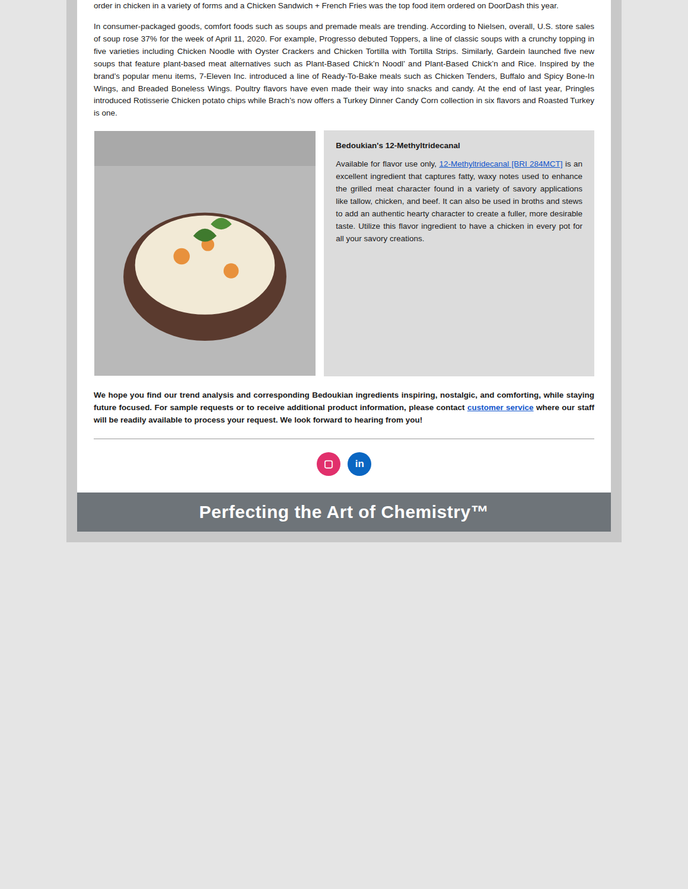order in chicken in a variety of forms and a Chicken Sandwich + French Fries was the top food item ordered on DoorDash this year.
In consumer-packaged goods, comfort foods such as soups and premade meals are trending. According to Nielsen, overall, U.S. store sales of soup rose 37% for the week of April 11, 2020. For example, Progresso debuted Toppers, a line of classic soups with a crunchy topping in five varieties including Chicken Noodle with Oyster Crackers and Chicken Tortilla with Tortilla Strips. Similarly, Gardein launched five new soups that feature plant-based meat alternatives such as Plant-Based Chick’n Noodl’ and Plant-Based Chick’n and Rice. Inspired by the brand’s popular menu items, 7-Eleven Inc. introduced a line of Ready-To-Bake meals such as Chicken Tenders, Buffalo and Spicy Bone-In Wings, and Breaded Boneless Wings. Poultry flavors have even made their way into snacks and candy. At the end of last year, Pringles introduced Rotisserie Chicken potato chips while Brach’s now offers a Turkey Dinner Candy Corn collection in six flavors and Roasted Turkey is one.
| | Bedoukian's 12-Methyltridecanal Available for flavor use only, 12-Methyltridecanal [BRI 284MCT] is an excellent ingredient that captures fatty, waxy notes used to enhance the grilled meat character found in a variety of savory applications like tallow, chicken, and beef. It can also be used in broths and stews to add an authentic hearty character to create a fuller, more desirable taste. Utilize this flavor ingredient to have a chicken in every pot for all your savory creations. |
We hope you find our trend analysis and corresponding Bedoukian ingredients inspiring, nostalgic, and comforting, while staying future focused. For sample requests or to receive additional product information, please contact customer service where our staff will be readily available to process your request. We look forward to hearing from you!
▢ in
Perfecting the Art of Chemistry™